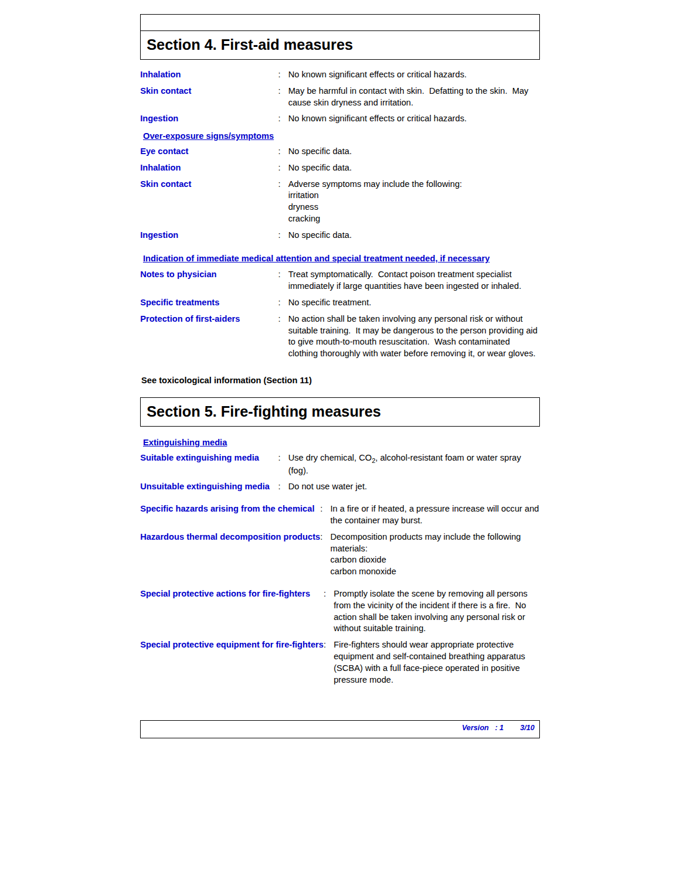Section 4. First-aid measures
| Inhalation | : | No known significant effects or critical hazards. |
| Skin contact | : | May be harmful in contact with skin. Defatting to the skin. May cause skin dryness and irritation. |
| Ingestion | : | No known significant effects or critical hazards. |
Over-exposure signs/symptoms
| Eye contact | : | No specific data. |
| Inhalation | : | No specific data. |
| Skin contact | : | Adverse symptoms may include the following: irritation dryness cracking |
| Ingestion | : | No specific data. |
Indication of immediate medical attention and special treatment needed, if necessary
| Notes to physician | : | Treat symptomatically. Contact poison treatment specialist immediately if large quantities have been ingested or inhaled. |
| Specific treatments | : | No specific treatment. |
| Protection of first-aiders | : | No action shall be taken involving any personal risk or without suitable training. It may be dangerous to the person providing aid to give mouth-to-mouth resuscitation. Wash contaminated clothing thoroughly with water before removing it, or wear gloves. |
See toxicological information (Section 11)
Section 5. Fire-fighting measures
Extinguishing media
| Suitable extinguishing media | : | Use dry chemical, CO 2 , alcohol-resistant foam or water spray (fog). |
| Unsuitable extinguishing media | : | Do not use water jet. |
| Specific hazards arising from the chemical | : | In a fire or if heated, a pressure increase will occur and the container may burst. |
| Hazardous thermal decomposition products | : | Decomposition products may include the following materials: carbon dioxide carbon monoxide |
| Special protective actions for fire-fighters | : | Promptly isolate the scene by removing all persons from the vicinity of the incident if there is a fire. No action shall be taken involving any personal risk or without suitable training. |
| Special protective equipment for fire-fighters | : | Fire-fighters should wear appropriate protective equipment and self-contained breathing apparatus (SCBA) with a full face-piece operated in positive pressure mode. |
Version : 13/10